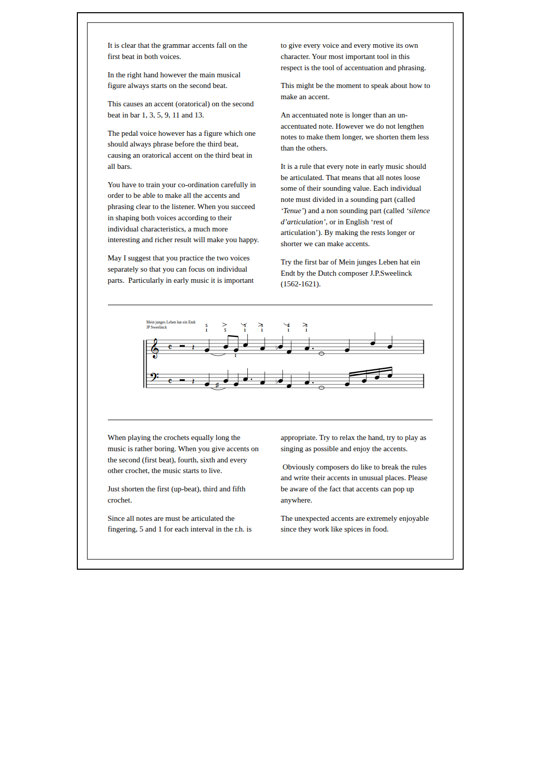It is clear that the grammar accents fall on the first beat in both voices.
In the right hand however the main musical figure always starts on the second beat.
This causes an accent (oratorical) on the second beat in bar 1, 3, 5, 9, 11 and 13.
The pedal voice however has a figure which one should always phrase before the third beat, causing an oratorical accent on the third beat in all bars.
You have to train your co-ordination carefully in order to be able to make all the accents and phrasing clear to the listener. When you succeed in shaping both voices according to their individual characteristics, a much more interesting and richer result will make you happy.
May I suggest that you practice the two voices separately so that you can focus on individual parts. Particularly in early music it is important to give every voice and every motive its own character. Your most important tool in this respect is the tool of accentuation and phrasing.
This might be the moment to speak about how to make an accent.
An accentuated note is longer than an un-accentuated note. However we do not lengthen notes to make them longer, we shorten them less than the others.
It is a rule that every note in early music should be articulated. That means that all notes loose some of their sounding value. Each individual note must divided in a sounding part (called ‘Tenue’) and a non sounding part (called ‘silence d’articulation’, or in English ‘rest of articulation’). By making the rests longer or shorter we can make accents.
Try the first bar of Mein junges Leben hat ein Endt by the Dutch composer J.P.Sweelinck (1562-1621).
Mein junges Leben hat ein Endt JP Sweelinck 51 5 51 51 41 51 𝄞 𝄢 𝄴 𝄴 𝄽 𝄽 ♯ ♭ ♭ 1
When playing the crochets equally long the music is rather boring. When you give accents on the second (first beat), fourth, sixth and every other crochet, the music starts to live.
Just shorten the first (up-beat), third and fifth crochet.
Since all notes are must be articulated the fingering, 5 and 1 for each interval in the r.h. is appropriate. Try to relax the hand, try to play as singing as possible and enjoy the accents.
Obviously composers do like to break the rules and write their accents in unusual places. Please be aware of the fact that accents can pop up anywhere.
The unexpected accents are extremely enjoyable since they work like spices in food.